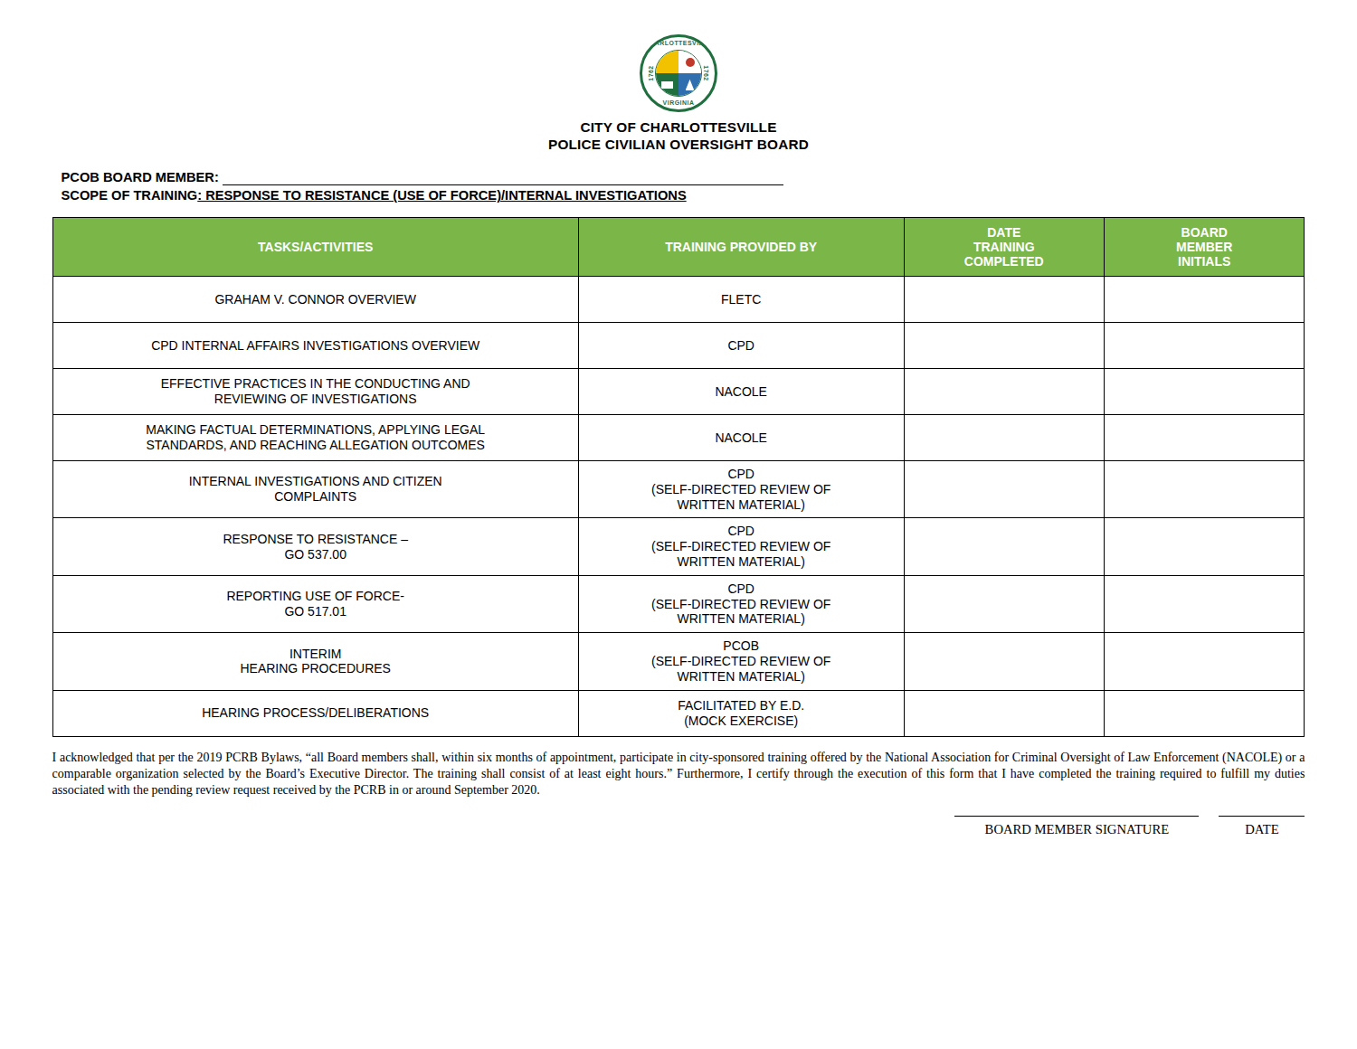CHARLOTTESVILLE VIRGINIA 1762 1762
CITY OF CHARLOTTESVILLE
POLICE CIVILIAN OVERSIGHT BOARD
PCOB BOARD MEMBER:
SCOPE OF TRAINING: RESPONSE TO RESISTANCE (USE OF FORCE)/INTERNAL INVESTIGATIONS
| TASKS/ACTIVITIES | TRAINING PROVIDED BY | DATE TRAINING COMPLETED | BOARD MEMBER INITIALS |
| --- | --- | --- | --- |
| GRAHAM V. CONNOR OVERVIEW | FLETC | | |
| CPD INTERNAL AFFAIRS INVESTIGATIONS OVERVIEW | CPD | | |
| EFFECTIVE PRACTICES IN THE CONDUCTING AND REVIEWING OF INVESTIGATIONS | NACOLE | | |
| MAKING FACTUAL DETERMINATIONS, APPLYING LEGAL STANDARDS, AND REACHING ALLEGATION OUTCOMES | NACOLE | | |
| INTERNAL INVESTIGATIONS AND CITIZEN COMPLAINTS | CPD (SELF-DIRECTED REVIEW OF WRITTEN MATERIAL) | | |
| RESPONSE TO RESISTANCE – GO 537.00 | CPD (SELF-DIRECTED REVIEW OF WRITTEN MATERIAL) | | |
| REPORTING USE OF FORCE- GO 517.01 | CPD (SELF-DIRECTED REVIEW OF WRITTEN MATERIAL) | | |
| INTERIM HEARING PROCEDURES | PCOB (SELF-DIRECTED REVIEW OF WRITTEN MATERIAL) | | |
| HEARING PROCESS/DELIBERATIONS | FACILITATED BY E.D. (MOCK EXERCISE) | | |
I acknowledged that per the 2019 PCRB Bylaws, “all Board members shall, within six months of appointment, participate in city-sponsored training offered by the National Association for Criminal Oversight of Law Enforcement (NACOLE) or a comparable organization selected by the Board’s Executive Director. The training shall consist of at least eight hours.” Furthermore, I certify through the execution of this form that I have completed the training required to fulfill my duties associated with the pending review request received by the PCRB in or around September 2020.
BOARD MEMBER SIGNATURE DATE